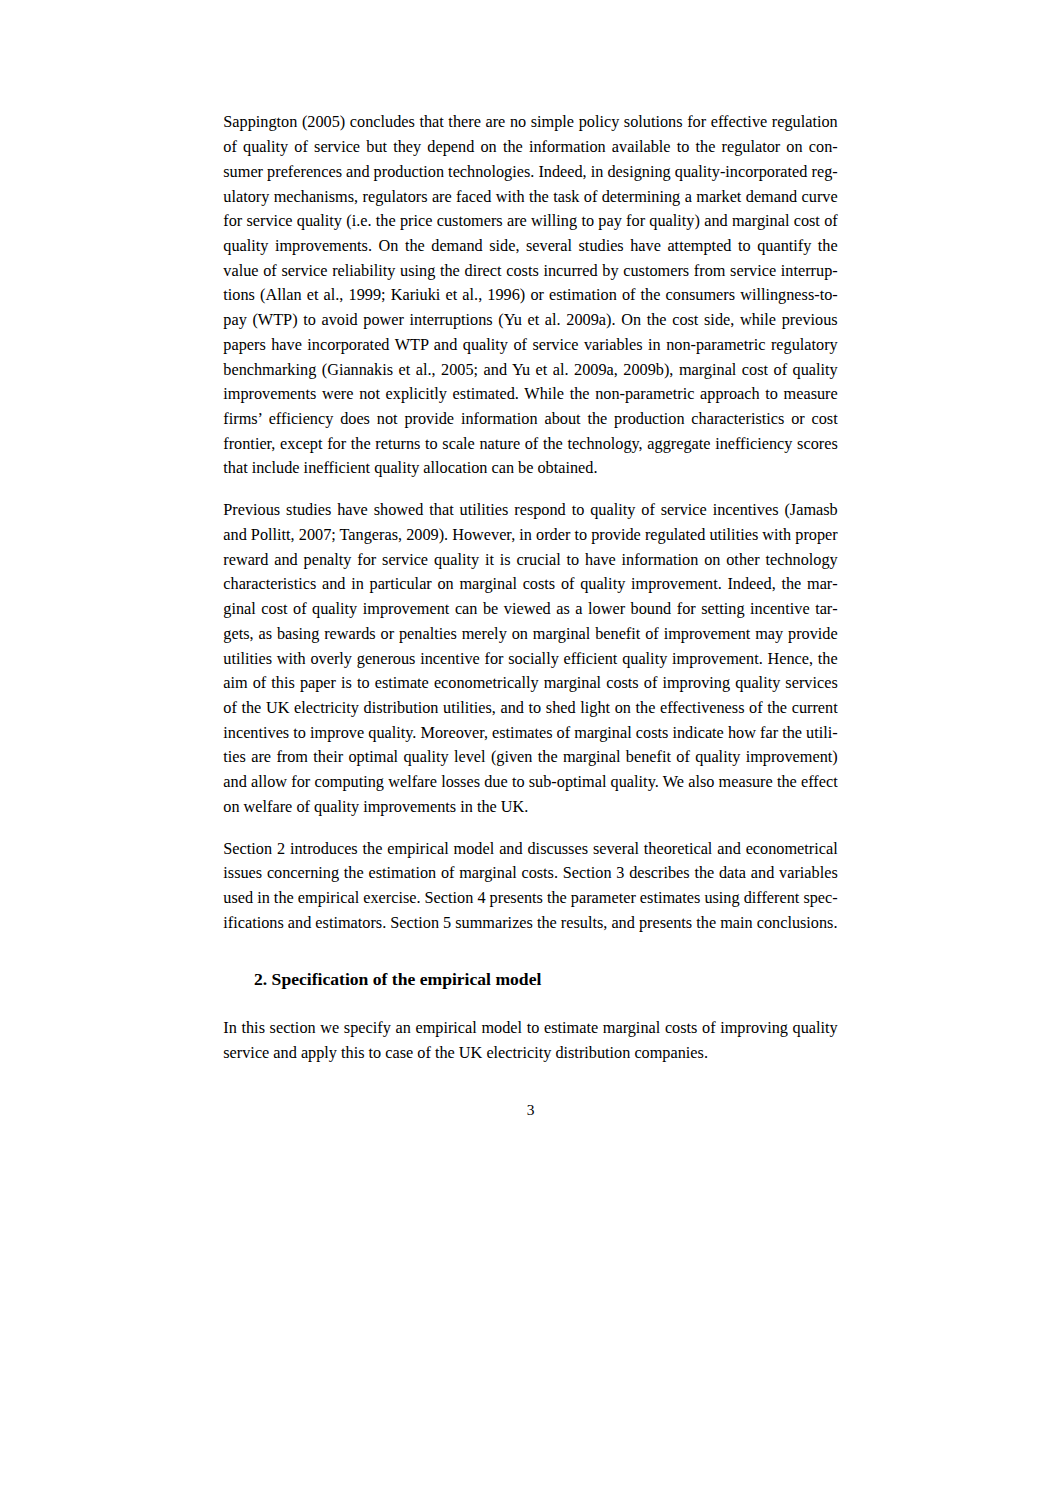Sappington (2005) concludes that there are no simple policy solutions for effective regulation of quality of service but they depend on the information available to the regulator on consumer preferences and production technologies. Indeed, in designing quality-incorporated regulatory mechanisms, regulators are faced with the task of determining a market demand curve for service quality (i.e. the price customers are willing to pay for quality) and marginal cost of quality improvements. On the demand side, several studies have attempted to quantify the value of service reliability using the direct costs incurred by customers from service interruptions (Allan et al., 1999; Kariuki et al., 1996) or estimation of the consumers willingness-to-pay (WTP) to avoid power interruptions (Yu et al. 2009a). On the cost side, while previous papers have incorporated WTP and quality of service variables in non-parametric regulatory benchmarking (Giannakis et al., 2005; and Yu et al. 2009a, 2009b), marginal cost of quality improvements were not explicitly estimated. While the non-parametric approach to measure firms’ efficiency does not provide information about the production characteristics or cost frontier, except for the returns to scale nature of the technology, aggregate inefficiency scores that include inefficient quality allocation can be obtained.
Previous studies have showed that utilities respond to quality of service incentives (Jamasb and Pollitt, 2007; Tangeras, 2009). However, in order to provide regulated utilities with proper reward and penalty for service quality it is crucial to have information on other technology characteristics and in particular on marginal costs of quality improvement. Indeed, the marginal cost of quality improvement can be viewed as a lower bound for setting incentive targets, as basing rewards or penalties merely on marginal benefit of improvement may provide utilities with overly generous incentive for socially efficient quality improvement. Hence, the aim of this paper is to estimate econometrically marginal costs of improving quality services of the UK electricity distribution utilities, and to shed light on the effectiveness of the current incentives to improve quality. Moreover, estimates of marginal costs indicate how far the utilities are from their optimal quality level (given the marginal benefit of quality improvement) and allow for computing welfare losses due to sub-optimal quality. We also measure the effect on welfare of quality improvements in the UK.
Section 2 introduces the empirical model and discusses several theoretical and econometrical issues concerning the estimation of marginal costs. Section 3 describes the data and variables used in the empirical exercise. Section 4 presents the parameter estimates using different specifications and estimators. Section 5 summarizes the results, and presents the main conclusions.
2. Specification of the empirical model
In this section we specify an empirical model to estimate marginal costs of improving quality service and apply this to case of the UK electricity distribution companies.
3